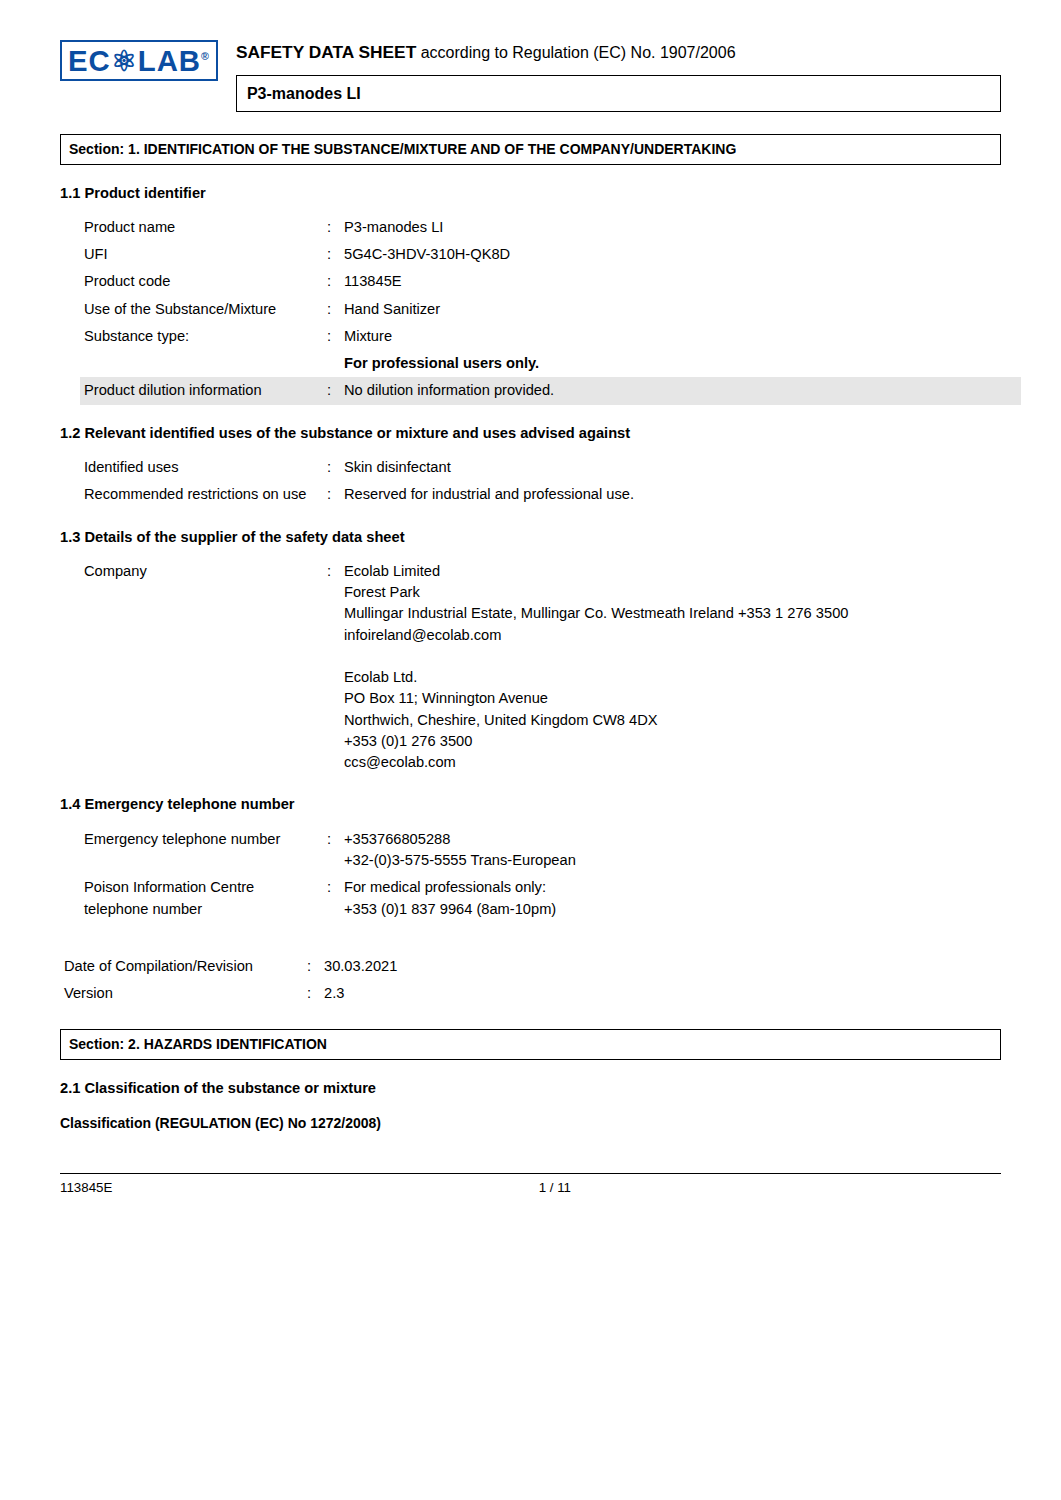EC⚛LAB®
SAFETY DATA SHEET according to Regulation (EC) No. 1907/2006
P3-manodes LI
Section: 1. IDENTIFICATION OF THE SUBSTANCE/MIXTURE AND OF THE COMPANY/UNDERTAKING
1.1 Product identifier
| Product name | : | P3-manodes LI |
| UFI | : | 5G4C-3HDV-310H-QK8D |
| Product code | : | 113845E |
| Use of the Substance/Mixture | : | Hand Sanitizer |
| Substance type: | : | Mixture |
| | | For professional users only. |
| Product dilution information | : | No dilution information provided. |
1.2 Relevant identified uses of the substance or mixture and uses advised against
| Identified uses | : | Skin disinfectant |
| Recommended restrictions on use | : | Reserved for industrial and professional use. |
1.3 Details of the supplier of the safety data sheet
| Company | : | Ecolab Limited Forest Park Mullingar Industrial Estate, Mullingar Co. Westmeath Ireland +353 1 276 3500 infoireland@ecolab.com Ecolab Ltd. PO Box 11; Winnington Avenue Northwich, Cheshire, United Kingdom CW8 4DX +353 (0)1 276 3500 ccs@ecolab.com |
1.4 Emergency telephone number
| Emergency telephone number | : | +353766805288 +32-(0)3-575-5555 Trans-European |
| Poison Information Centre telephone number | : | For medical professionals only: +353 (0)1 837 9964 (8am-10pm) |
| Date of Compilation/Revision | : | 30.03.2021 |
| Version | : | 2.3 |
Section: 2. HAZARDS IDENTIFICATION
2.1 Classification of the substance or mixture
Classification (REGULATION (EC) No 1272/2008)
113845E
1 / 11